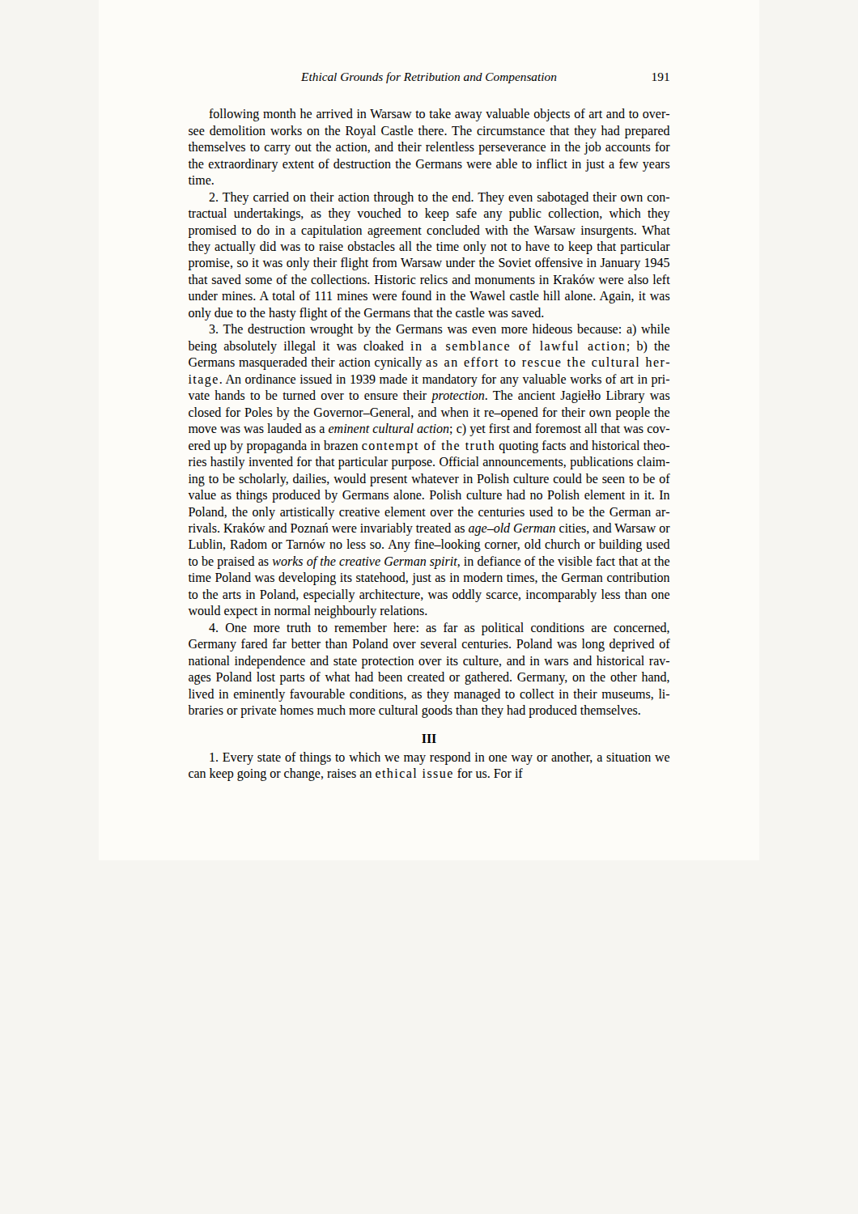Ethical Grounds for Retribution and Compensation 191
following month he arrived in Warsaw to take away valuable objects of art and to oversee demolition works on the Royal Castle there. The circumstance that they had prepared themselves to carry out the action, and their relentless perseverance in the job accounts for the extraordinary extent of destruction the Germans were able to inflict in just a few years time.
2. They carried on their action through to the end. They even sabotaged their own contractual undertakings, as they vouched to keep safe any public collection, which they promised to do in a capitulation agreement concluded with the Warsaw insurgents. What they actually did was to raise obstacles all the time only not to have to keep that particular promise, so it was only their flight from Warsaw under the Soviet offensive in January 1945 that saved some of the collections. Historic relics and monuments in Kraków were also left under mines. A total of 111 mines were found in the Wawel castle hill alone. Again, it was only due to the hasty flight of the Germans that the castle was saved.
3. The destruction wrought by the Germans was even more hideous because: a) while being absolutely illegal it was cloaked in a semblance of lawful action; b) the Germans masqueraded their action cynically as an effort to rescue the cultural heritage. An ordinance issued in 1939 made it mandatory for any valuable works of art in private hands to be turned over to ensure their protection. The ancient Jagiełło Library was closed for Poles by the Governor–General, and when it re–opened for their own people the move was was lauded as a eminent cultural action; c) yet first and foremost all that was covered up by propaganda in brazen contempt of the truth quoting facts and historical theories hastily invented for that particular purpose. Official announcements, publications claiming to be scholarly, dailies, would present whatever in Polish culture could be seen to be of value as things produced by Germans alone. Polish culture had no Polish element in it. In Poland, the only artistically creative element over the centuries used to be the German arrivals. Kraków and Poznań were invariably treated as age–old German cities, and Warsaw or Lublin, Radom or Tarnów no less so. Any fine–looking corner, old church or building used to be praised as works of the creative German spirit, in defiance of the visible fact that at the time Poland was developing its statehood, just as in modern times, the German contribution to the arts in Poland, especially architecture, was oddly scarce, incomparably less than one would expect in normal neighbourly relations.
4. One more truth to remember here: as far as political conditions are concerned, Germany fared far better than Poland over several centuries. Poland was long deprived of national independence and state protection over its culture, and in wars and historical ravages Poland lost parts of what had been created or gathered. Germany, on the other hand, lived in eminently favourable conditions, as they managed to collect in their museums, libraries or private homes much more cultural goods than they had produced themselves.
III
1. Every state of things to which we may respond in one way or another, a situation we can keep going or change, raises an ethical issue for us. For if